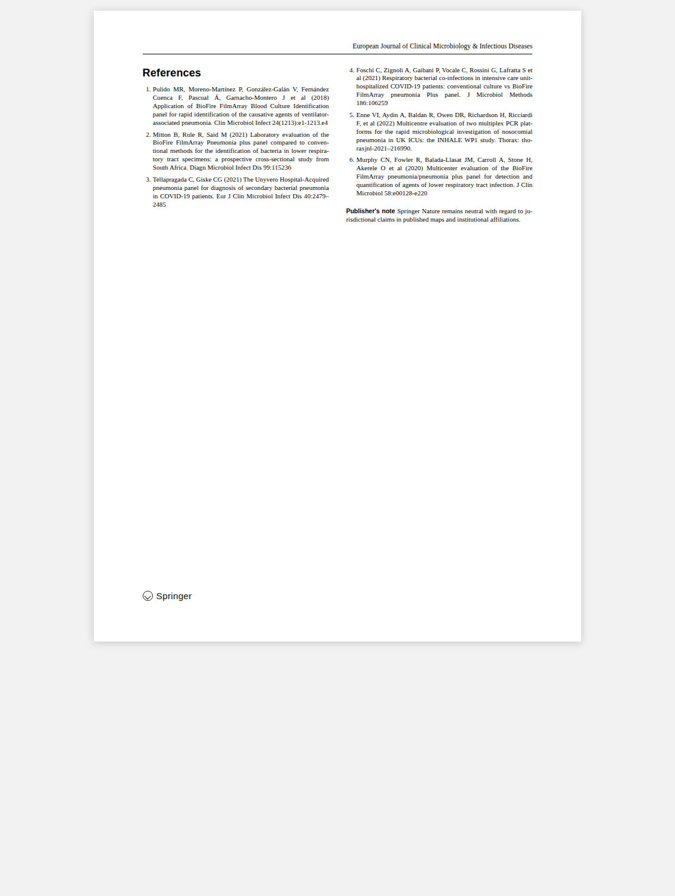European Journal of Clinical Microbiology & Infectious Diseases
References
Pulido MR, Moreno-Martínez P, González-Galán V, Fernández Cuenca F, Pascual Á, Garnacho-Montero J et al (2018) Application of BioFire FilmArray Blood Culture Identification panel for rapid identification of the causative agents of ventilator-associated pneumonia. Clin Microbiol Infect 24(1213):e1-1213.e4
Mitton B, Rule R, Said M (2021) Laboratory evaluation of the BioFire FilmArray Pneumonia plus panel compared to conventional methods for the identification of bacteria in lower respiratory tract specimens: a prospective cross-sectional study from South Africa. Diagn Microbiol Infect Dis 99:115236
Tellapragada C, Giske CG (2021) The Unyvero Hospital-Acquired pneumonia panel for diagnosis of secondary bacterial pneumonia in COVID-19 patients. Eur J Clin Microbiol Infect Dis 40:2479–2485
Foschi C, Zignoli A, Gaibani P, Vocale C, Rossini G, Lafratta S et al (2021) Respiratory bacterial co-infections in intensive care unit-hospitalized COVID-19 patients: conventional culture vs BioFire FilmArray pneumonia Plus panel. J Microbiol Methods 186:106259
Enne VI, Aydin A, Baldan R, Owen DR, Richardson H, Ricciardi F, et al (2022) Multicentre evaluation of two multiplex PCR platforms for the rapid microbiological investigation of nosocomial pneumonia in UK ICUs: the INHALE WP1 study. Thorax: thoraxjnl-2021–216990.
Murphy CN, Fowler R, Balada-Llasat JM, Carroll A, Stone H, Akerele O et al (2020) Multicenter evaluation of the BioFire FilmArray pneumonia/pneumonia plus panel for detection and quantification of agents of lower respiratory tract infection. J Clin Microbiol 58:e00128-e220
Publisher's note Springer Nature remains neutral with regard to jurisdictional claims in published maps and institutional affiliations.
Springer